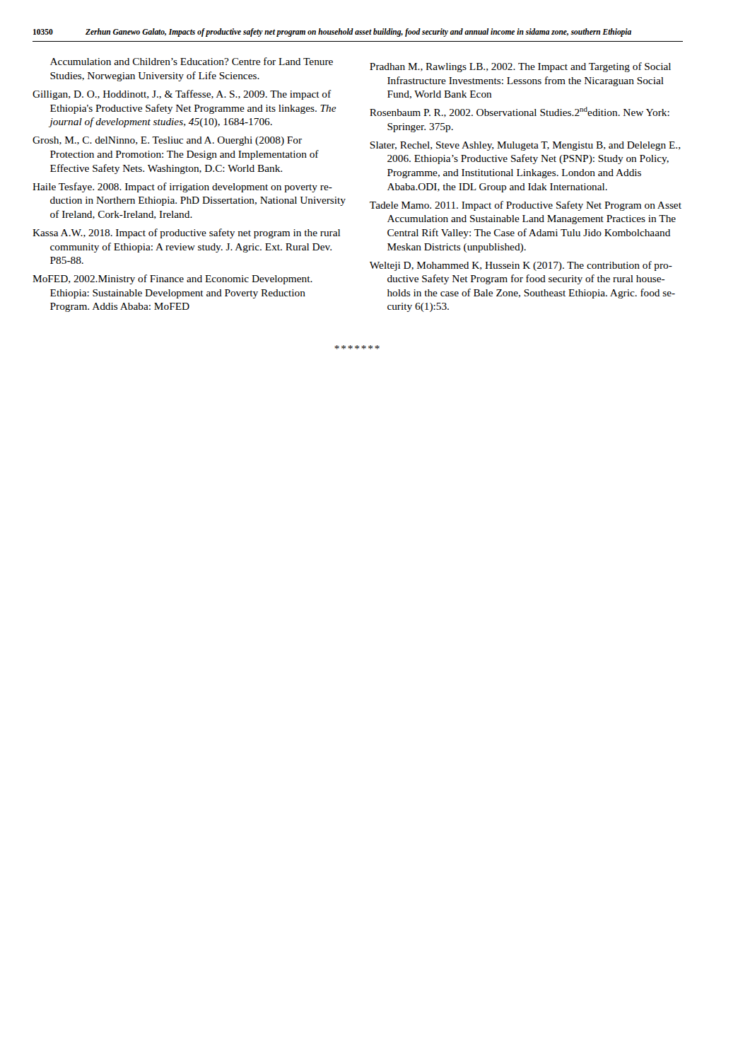10350 Zerhun Ganewo Galato, Impacts of productive safety net program on household asset building, food security and annual income in sidama zone, southern Ethiopia
Accumulation and Children’s Education? Centre for Land Tenure Studies, Norwegian University of Life Sciences.
Gilligan, D. O., Hoddinott, J., & Taffesse, A. S., 2009. The impact of Ethiopia's Productive Safety Net Programme and its linkages. The journal of development studies, 45(10), 1684-1706.
Grosh, M., C. delNinno, E. Tesliuc and A. Ouerghi (2008) For Protection and Promotion: The Design and Implementation of Effective Safety Nets. Washington, D.C: World Bank.
Haile Tesfaye. 2008. Impact of irrigation development on poverty reduction in Northern Ethiopia. PhD Dissertation, National University of Ireland, Cork-Ireland, Ireland.
Kassa A.W., 2018. Impact of productive safety net program in the rural community of Ethiopia: A review study. J. Agric. Ext. Rural Dev. P85-88.
MoFED, 2002.Ministry of Finance and Economic Development. Ethiopia: Sustainable Development and Poverty Reduction Program. Addis Ababa: MoFED
Pradhan M., Rawlings LB., 2002. The Impact and Targeting of Social Infrastructure Investments: Lessons from the Nicaraguan Social Fund, World Bank Econ
Rosenbaum P. R., 2002. Observational Studies.2ndedition. New York: Springer. 375p.
Slater, Rechel, Steve Ashley, Mulugeta T, Mengistu B, and Delelegn E., 2006. Ethiopia’s Productive Safety Net (PSNP): Study on Policy, Programme, and Institutional Linkages. London and Addis Ababa.ODI, the IDL Group and Idak International.
Tadele Mamo. 2011. Impact of Productive Safety Net Program on Asset Accumulation and Sustainable Land Management Practices in The Central Rift Valley: The Case of Adami Tulu Jido Kombolchaand Meskan Districts (unpublished).
Welteji D, Mohammed K, Hussein K (2017). The contribution of productive Safety Net Program for food security of the rural households in the case of Bale Zone, Southeast Ethiopia. Agric. food security 6(1):53.
*******